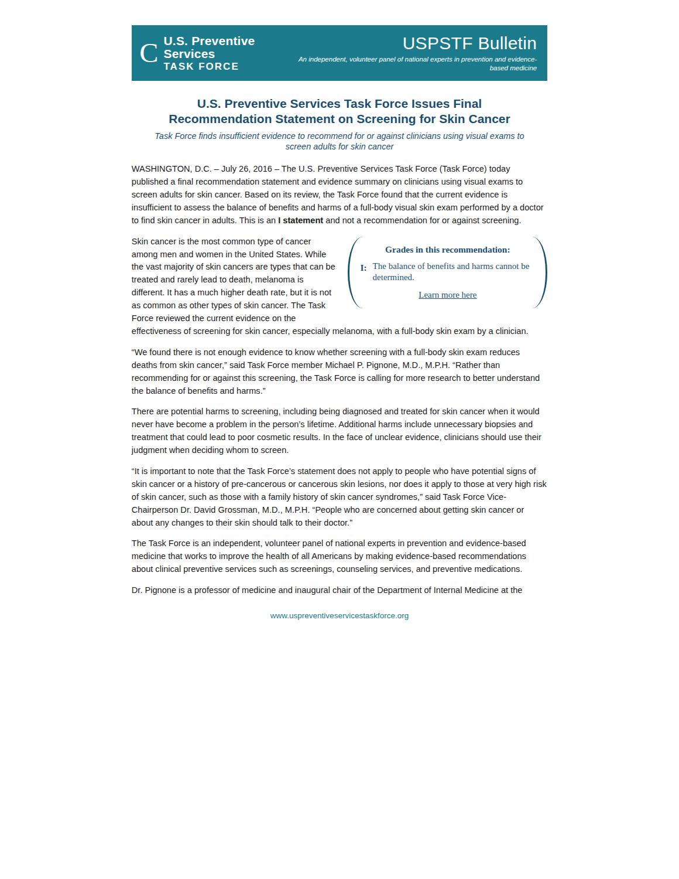C
U.S. Preventive Services TASK FORCE
USPSTF Bulletin
An independent, volunteer panel of national experts in prevention and evidence-based medicine
U.S. Preventive Services Task Force Issues Final
Recommendation Statement on Screening for Skin Cancer
Task Force finds insufficient evidence to recommend for or against clinicians using visual exams to screen adults for skin cancer
WASHINGTON, D.C. – July 26, 2016 – The U.S. Preventive Services Task Force (Task Force) today published a final recommendation statement and evidence summary on clinicians using visual exams to screen adults for skin cancer. Based on its review, the Task Force found that the current evidence is insufficient to assess the balance of benefits and harms of a full-body visual skin exam performed by a doctor to find skin cancer in adults. This is an I statement and not a recommendation for or against screening.
Grades in this recommendation:
I:
The balance of benefits and harms cannot be determined.
Learn more here
Skin cancer is the most common type of cancer among men and women in the United States. While the vast majority of skin cancers are types that can be treated and rarely lead to death, melanoma is different. It has a much higher death rate, but it is not as common as other types of skin cancer. The Task Force reviewed the current evidence on the effectiveness of screening for skin cancer, especially melanoma, with a full-body skin exam by a clinician.
“We found there is not enough evidence to know whether screening with a full-body skin exam reduces deaths from skin cancer,” said Task Force member Michael P. Pignone, M.D., M.P.H. “Rather than recommending for or against this screening, the Task Force is calling for more research to better understand the balance of benefits and harms.”
There are potential harms to screening, including being diagnosed and treated for skin cancer when it would never have become a problem in the person’s lifetime. Additional harms include unnecessary biopsies and treatment that could lead to poor cosmetic results. In the face of unclear evidence, clinicians should use their judgment when deciding whom to screen.
“It is important to note that the Task Force’s statement does not apply to people who have potential signs of skin cancer or a history of pre-cancerous or cancerous skin lesions, nor does it apply to those at very high risk of skin cancer, such as those with a family history of skin cancer syndromes,” said Task Force Vice-Chairperson Dr. David Grossman, M.D., M.P.H. “People who are concerned about getting skin cancer or about any changes to their skin should talk to their doctor.”
The Task Force is an independent, volunteer panel of national experts in prevention and evidence-based medicine that works to improve the health of all Americans by making evidence-based recommendations about clinical preventive services such as screenings, counseling services, and preventive medications.
Dr. Pignone is a professor of medicine and inaugural chair of the Department of Internal Medicine at the
www.uspreventiveservicestaskforce.org